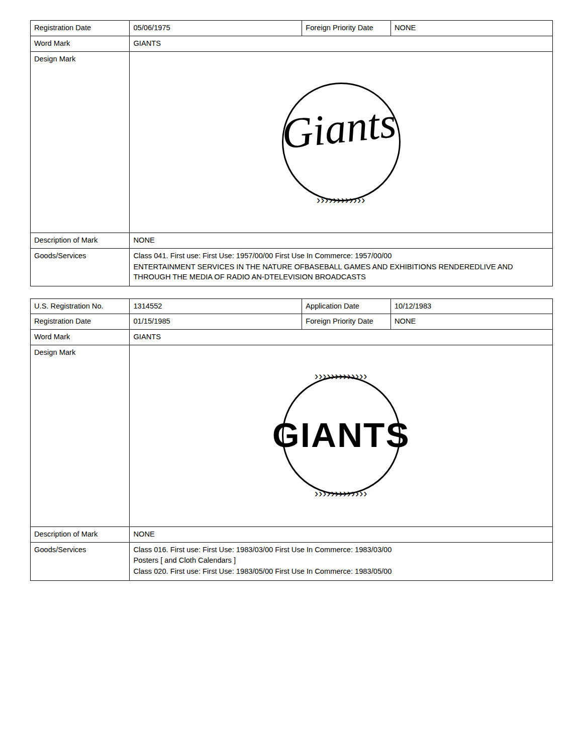| Registration Date | 05/06/1975 | Foreign Priority Date | NONE |
| Word Mark | GIANTS |
| Design Mark | ›››››››››››› Giants |
| Description of Mark | NONE |
| Goods/Services | Class 041. First use: First Use: 1957/00/00 First Use In Commerce: 1957/00/00 ENTERTAINMENT SERVICES IN THE NATURE OFBASEBALL GAMES AND EXHIBITIONS RENDEREDLIVE AND THROUGH THE MEDIA OF RADIO AN-DTELEVISION BROADCASTS |
| U.S. Registration No. | 1314552 | Application Date | 10/12/1983 |
| Registration Date | 01/15/1985 | Foreign Priority Date | NONE |
| Word Mark | GIANTS |
| Design Mark | ››››››››››››› ››››››››››››› GIANTS |
| Description of Mark | NONE |
| Goods/Services | Class 016. First use: First Use: 1983/03/00 First Use In Commerce: 1983/03/00 Posters [ and Cloth Calendars ] Class 020. First use: First Use: 1983/05/00 First Use In Commerce: 1983/05/00 |